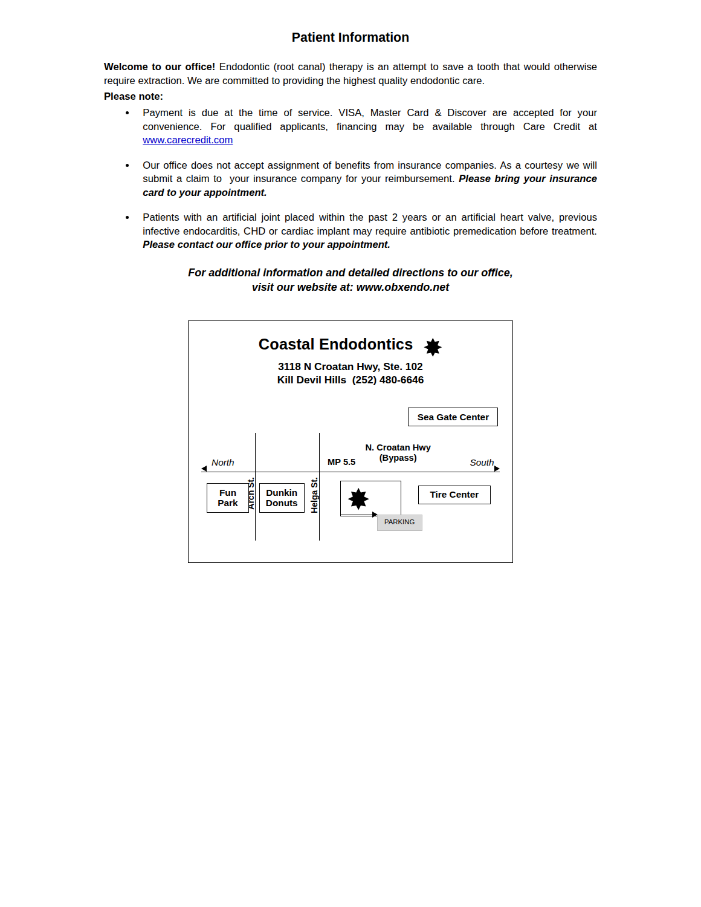Patient Information
Welcome to our office! Endodontic (root canal) therapy is an attempt to save a tooth that would otherwise require extraction. We are committed to providing the highest quality endodontic care.
Please note:
Payment is due at the time of service. VISA, Master Card & Discover are accepted for your convenience. For qualified applicants, financing may be available through Care Credit at www.carecredit.com
Our office does not accept assignment of benefits from insurance companies. As a courtesy we will submit a claim to your insurance company for your reimbursement. Please bring your insurance card to your appointment.
Patients with an artificial joint placed within the past 2 years or an artificial heart valve, previous infective endocarditis, CHD or cardiac implant may require antibiotic premedication before treatment. Please contact our office prior to your appointment.
For additional information and detailed directions to our office,
visit our website at: www.obxendo.net
Coastal Endodontics
3118 N Croatan Hwy, Ste. 102
Kill Devil Hills (252) 480-6646
Sea Gate Center
North
South
MP 5.5
N. Croatan Hwy
(Bypass)
Arch St.
Helga St.
Fun
Park
Dunkin
Donuts
Tire Center
PARKING